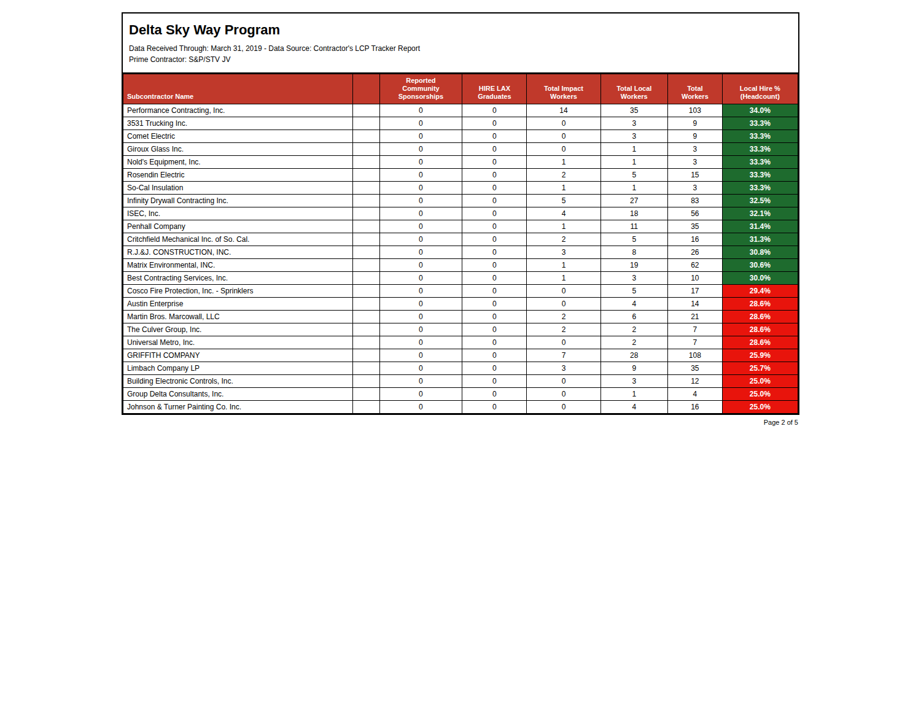Delta Sky Way Program
Data Received Through: March 31, 2019 - Data Source: Contractor's LCP Tracker Report
Prime Contractor: S&P/STV JV
| Subcontractor Name | | Reported Community Sponsorships | HIRE LAX Graduates | Total Impact Workers | Total Local Workers | Total Workers | Local Hire % (Headcount) |
| --- | --- | --- | --- | --- | --- | --- | --- |
| Performance Contracting, Inc. | | 0 | 0 | 14 | 35 | 103 | 34.0% |
| 3531 Trucking Inc. | | 0 | 0 | 0 | 3 | 9 | 33.3% |
| Comet Electric | | 0 | 0 | 0 | 3 | 9 | 33.3% |
| Giroux Glass Inc. | | 0 | 0 | 0 | 1 | 3 | 33.3% |
| Nold's Equipment, Inc. | | 0 | 0 | 1 | 1 | 3 | 33.3% |
| Rosendin Electric | | 0 | 0 | 2 | 5 | 15 | 33.3% |
| So-Cal Insulation | | 0 | 0 | 1 | 1 | 3 | 33.3% |
| Infinity Drywall Contracting Inc. | | 0 | 0 | 5 | 27 | 83 | 32.5% |
| ISEC, Inc. | | 0 | 0 | 4 | 18 | 56 | 32.1% |
| Penhall Company | | 0 | 0 | 1 | 11 | 35 | 31.4% |
| Critchfield Mechanical Inc. of So. Cal. | | 0 | 0 | 2 | 5 | 16 | 31.3% |
| R.J.&J. CONSTRUCTION, INC. | | 0 | 0 | 3 | 8 | 26 | 30.8% |
| Matrix Environmental, INC. | | 0 | 0 | 1 | 19 | 62 | 30.6% |
| Best Contracting Services, Inc. | | 0 | 0 | 1 | 3 | 10 | 30.0% |
| Cosco Fire Protection, Inc. - Sprinklers | | 0 | 0 | 0 | 5 | 17 | 29.4% |
| Austin Enterprise | | 0 | 0 | 0 | 4 | 14 | 28.6% |
| Martin Bros. Marcowall, LLC | | 0 | 0 | 2 | 6 | 21 | 28.6% |
| The Culver Group, Inc. | | 0 | 0 | 2 | 2 | 7 | 28.6% |
| Universal Metro, Inc. | | 0 | 0 | 0 | 2 | 7 | 28.6% |
| GRIFFITH COMPANY | | 0 | 0 | 7 | 28 | 108 | 25.9% |
| Limbach Company LP | | 0 | 0 | 3 | 9 | 35 | 25.7% |
| Building Electronic Controls, Inc. | | 0 | 0 | 0 | 3 | 12 | 25.0% |
| Group Delta Consultants, Inc. | | 0 | 0 | 0 | 1 | 4 | 25.0% |
| Johnson & Turner Painting Co. Inc. | | 0 | 0 | 0 | 4 | 16 | 25.0% |
Page 2 of 5